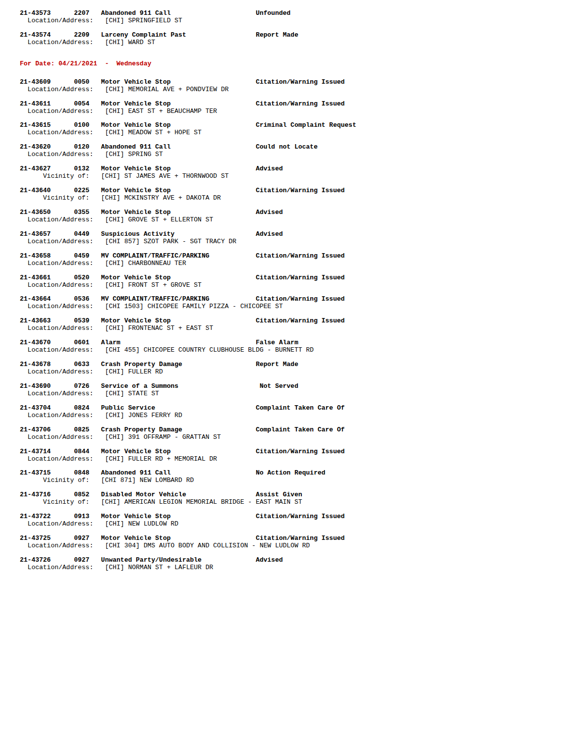21-43573 2207 Abandoned 911 Call Unfounded
Location/Address: [CHI] SPRINGFIELD ST
21-43574 2209 Larceny Complaint Past Report Made
Location/Address: [CHI] WARD ST
For Date: 04/21/2021 - Wednesday
21-43609 0050 Motor Vehicle Stop Citation/Warning Issued
Location/Address: [CHI] MEMORIAL AVE + PONDVIEW DR
21-43611 0054 Motor Vehicle Stop Citation/Warning Issued
Location/Address: [CHI] EAST ST + BEAUCHAMP TER
21-43615 0100 Motor Vehicle Stop Criminal Complaint Request
Location/Address: [CHI] MEADOW ST + HOPE ST
21-43620 0120 Abandoned 911 Call Could not Locate
Location/Address: [CHI] SPRING ST
21-43627 0132 Motor Vehicle Stop Advised
Vicinity of: [CHI] ST JAMES AVE + THORNWOOD ST
21-43640 0225 Motor Vehicle Stop Citation/Warning Issued
Vicinity of: [CHI] MCKINSTRY AVE + DAKOTA DR
21-43650 0355 Motor Vehicle Stop Advised
Location/Address: [CHI] GROVE ST + ELLERTON ST
21-43657 0449 Suspicious Activity Advised
Location/Address: [CHI 857] SZOT PARK - SGT TRACY DR
21-43658 0459 MV COMPLAINT/TRAFFIC/PARKING Citation/Warning Issued
Location/Address: [CHI] CHARBONNEAU TER
21-43661 0520 Motor Vehicle Stop Citation/Warning Issued
Location/Address: [CHI] FRONT ST + GROVE ST
21-43664 0536 MV COMPLAINT/TRAFFIC/PARKING Citation/Warning Issued
Location/Address: [CHI 1503] CHICOPEE FAMILY PIZZA - CHICOPEE ST
21-43663 0539 Motor Vehicle Stop Citation/Warning Issued
Location/Address: [CHI] FRONTENAC ST + EAST ST
21-43670 0601 Alarm False Alarm
Location/Address: [CHI 455] CHICOPEE COUNTRY CLUBHOUSE BLDG - BURNETT RD
21-43678 0633 Crash Property Damage Report Made
Location/Address: [CHI] FULLER RD
21-43690 0726 Service of a Summons Not Served
Location/Address: [CHI] STATE ST
21-43704 0824 Public Service Complaint Taken Care Of
Location/Address: [CHI] JONES FERRY RD
21-43706 0825 Crash Property Damage Complaint Taken Care Of
Location/Address: [CHI] 391 OFFRAMP - GRATTAN ST
21-43714 0844 Motor Vehicle Stop Citation/Warning Issued
Location/Address: [CHI] FULLER RD + MEMORIAL DR
21-43715 0848 Abandoned 911 Call No Action Required
Vicinity of: [CHI 871] NEW LOMBARD RD
21-43716 0852 Disabled Motor Vehicle Assist Given
Vicinity of: [CHI] AMERICAN LEGION MEMORIAL BRIDGE - EAST MAIN ST
21-43722 0913 Motor Vehicle Stop Citation/Warning Issued
Location/Address: [CHI] NEW LUDLOW RD
21-43725 0927 Motor Vehicle Stop Citation/Warning Issued
Location/Address: [CHI 304] DMS AUTO BODY AND COLLISION - NEW LUDLOW RD
21-43726 0927 Unwanted Party/Undesirable Advised
Location/Address: [CHI] NORMAN ST + LAFLEUR DR